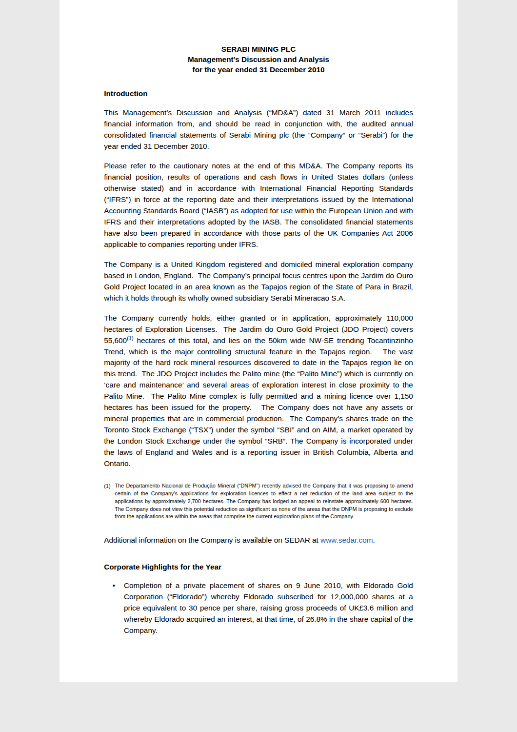SERABI MINING PLC
Management’s Discussion and Analysis
for the year ended 31 December 2010
Introduction
This Management’s Discussion and Analysis (“MD&A”) dated 31 March 2011 includes financial information from, and should be read in conjunction with, the audited annual consolidated financial statements of Serabi Mining plc (the “Company” or “Serabi”) for the year ended 31 December 2010.
Please refer to the cautionary notes at the end of this MD&A. The Company reports its financial position, results of operations and cash flows in United States dollars (unless otherwise stated) and in accordance with International Financial Reporting Standards (“IFRS”) in force at the reporting date and their interpretations issued by the International Accounting Standards Board (“IASB”) as adopted for use within the European Union and with IFRS and their interpretations adopted by the IASB. The consolidated financial statements have also been prepared in accordance with those parts of the UK Companies Act 2006 applicable to companies reporting under IFRS.
The Company is a United Kingdom registered and domiciled mineral exploration company based in London, England. The Company’s principal focus centres upon the Jardim do Ouro Gold Project located in an area known as the Tapajos region of the State of Para in Brazil, which it holds through its wholly owned subsidiary Serabi Mineracao S.A.
The Company currently holds, either granted or in application, approximately 110,000 hectares of Exploration Licenses. The Jardim do Ouro Gold Project (JDO Project) covers 55,600(1) hectares of this total, and lies on the 50km wide NW-SE trending Tocantinzinho Trend, which is the major controlling structural feature in the Tapajos region. The vast majority of the hard rock mineral resources discovered to date in the Tapajos region lie on this trend. The JDO Project includes the Palito mine (the “Palito Mine”) which is currently on ‘care and maintenance’ and several areas of exploration interest in close proximity to the Palito Mine. The Palito Mine complex is fully permitted and a mining licence over 1,150 hectares has been issued for the property. The Company does not have any assets or mineral properties that are in commercial production. The Company’s shares trade on the Toronto Stock Exchange (“TSX”) under the symbol “SBI” and on AIM, a market operated by the London Stock Exchange under the symbol “SRB”. The Company is incorporated under the laws of England and Wales and is a reporting issuer in British Columbia, Alberta and Ontario.
(1)
The Departamento Nacional de Produção Mineral (“DNPM”) recently advised the Company that it was proposing to amend certain of the Company's applications for exploration licences to effect a net reduction of the land area subject to the applications by approximately 2,700 hectares. The Company has lodged an appeal to reinstate approximately 600 hectares. The Company does not view this potential reduction as significant as none of the areas that the DNPM is proposing to exclude from the applications are within the areas that comprise the current exploration plans of the Company.
Additional information on the Company is available on SEDAR at www.sedar.com.
Corporate Highlights for the Year
Completion of a private placement of shares on 9 June 2010, with Eldorado Gold Corporation (“Eldorado”) whereby Eldorado subscribed for 12,000,000 shares at a price equivalent to 30 pence per share, raising gross proceeds of UK£3.6 million and whereby Eldorado acquired an interest, at that time, of 26.8% in the share capital of the Company.